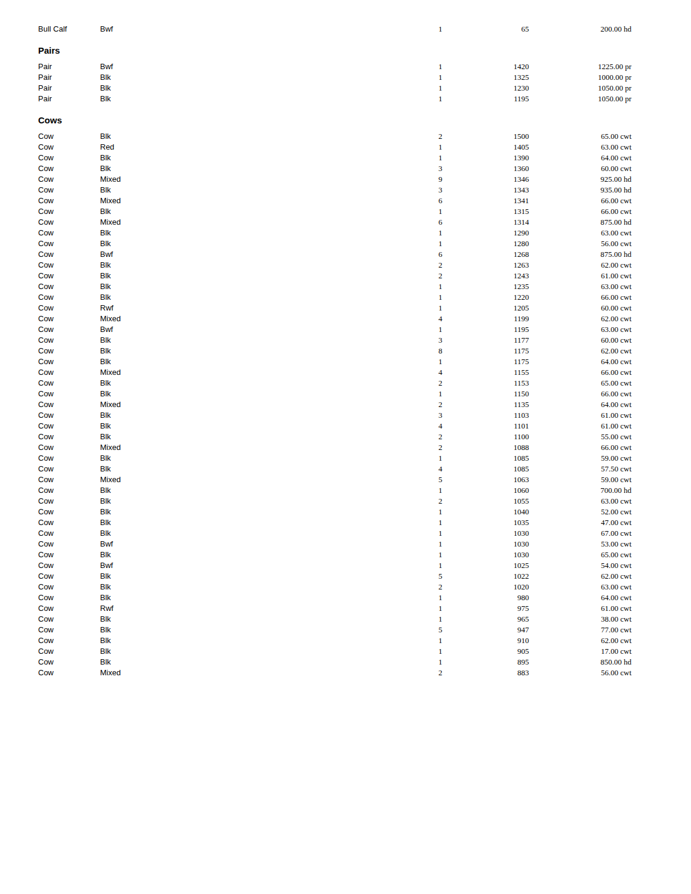| Bull Calf | Bwf | 1 | 65 | 200.00 hd |
| Pairs |
| Pair | Bwf | 1 | 1420 | 1225.00 pr |
| Pair | Blk | 1 | 1325 | 1000.00 pr |
| Pair | Blk | 1 | 1230 | 1050.00 pr |
| Pair | Blk | 1 | 1195 | 1050.00 pr |
| Cows |
| Cow | Blk | 2 | 1500 | 65.00 cwt |
| Cow | Red | 1 | 1405 | 63.00 cwt |
| Cow | Blk | 1 | 1390 | 64.00 cwt |
| Cow | Blk | 3 | 1360 | 60.00 cwt |
| Cow | Mixed | 9 | 1346 | 925.00 hd |
| Cow | Blk | 3 | 1343 | 935.00 hd |
| Cow | Mixed | 6 | 1341 | 66.00 cwt |
| Cow | Blk | 1 | 1315 | 66.00 cwt |
| Cow | Mixed | 6 | 1314 | 875.00 hd |
| Cow | Blk | 1 | 1290 | 63.00 cwt |
| Cow | Blk | 1 | 1280 | 56.00 cwt |
| Cow | Bwf | 6 | 1268 | 875.00 hd |
| Cow | Blk | 2 | 1263 | 62.00 cwt |
| Cow | Blk | 2 | 1243 | 61.00 cwt |
| Cow | Blk | 1 | 1235 | 63.00 cwt |
| Cow | Blk | 1 | 1220 | 66.00 cwt |
| Cow | Rwf | 1 | 1205 | 60.00 cwt |
| Cow | Mixed | 4 | 1199 | 62.00 cwt |
| Cow | Bwf | 1 | 1195 | 63.00 cwt |
| Cow | Blk | 3 | 1177 | 60.00 cwt |
| Cow | Blk | 8 | 1175 | 62.00 cwt |
| Cow | Blk | 1 | 1175 | 64.00 cwt |
| Cow | Mixed | 4 | 1155 | 66.00 cwt |
| Cow | Blk | 2 | 1153 | 65.00 cwt |
| Cow | Blk | 1 | 1150 | 66.00 cwt |
| Cow | Mixed | 2 | 1135 | 64.00 cwt |
| Cow | Blk | 3 | 1103 | 61.00 cwt |
| Cow | Blk | 4 | 1101 | 61.00 cwt |
| Cow | Blk | 2 | 1100 | 55.00 cwt |
| Cow | Mixed | 2 | 1088 | 66.00 cwt |
| Cow | Blk | 1 | 1085 | 59.00 cwt |
| Cow | Blk | 4 | 1085 | 57.50 cwt |
| Cow | Mixed | 5 | 1063 | 59.00 cwt |
| Cow | Blk | 1 | 1060 | 700.00 hd |
| Cow | Blk | 2 | 1055 | 63.00 cwt |
| Cow | Blk | 1 | 1040 | 52.00 cwt |
| Cow | Blk | 1 | 1035 | 47.00 cwt |
| Cow | Blk | 1 | 1030 | 67.00 cwt |
| Cow | Bwf | 1 | 1030 | 53.00 cwt |
| Cow | Blk | 1 | 1030 | 65.00 cwt |
| Cow | Bwf | 1 | 1025 | 54.00 cwt |
| Cow | Blk | 5 | 1022 | 62.00 cwt |
| Cow | Blk | 2 | 1020 | 63.00 cwt |
| Cow | Blk | 1 | 980 | 64.00 cwt |
| Cow | Rwf | 1 | 975 | 61.00 cwt |
| Cow | Blk | 1 | 965 | 38.00 cwt |
| Cow | Blk | 5 | 947 | 77.00 cwt |
| Cow | Blk | 1 | 910 | 62.00 cwt |
| Cow | Blk | 1 | 905 | 17.00 cwt |
| Cow | Blk | 1 | 895 | 850.00 hd |
| Cow | Mixed | 2 | 883 | 56.00 cwt |